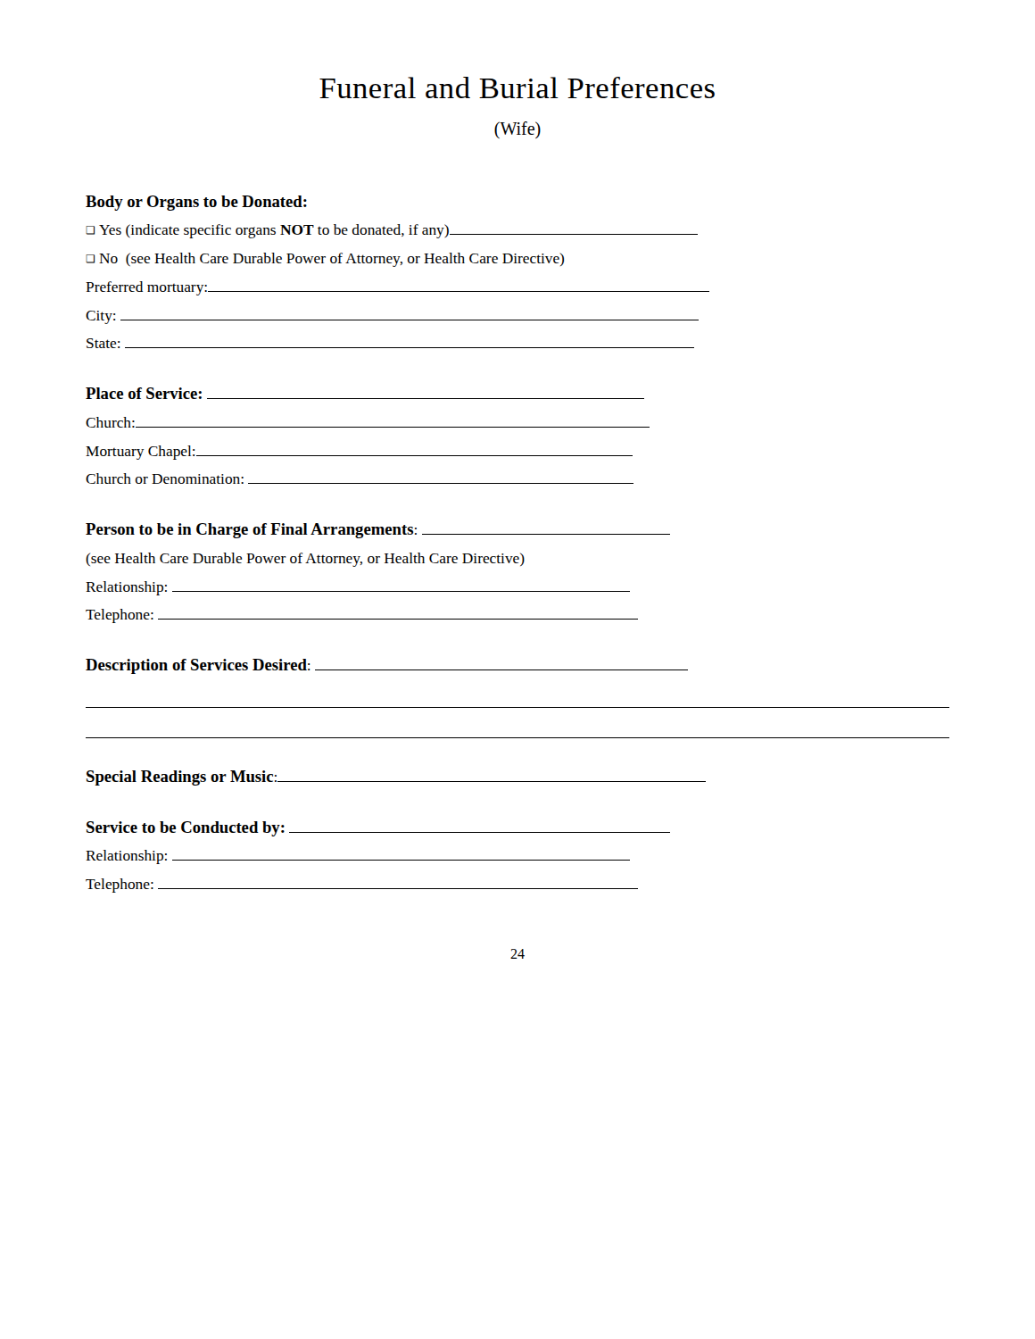Funeral and Burial Preferences
(Wife)
Body or Organs to be Donated:
❑Yes (indicate specific organs NOT to be donated, if any)
❑No (see Health Care Durable Power of Attorney, or Health Care Directive)
Preferred mortuary:
City:
State:
Place of Service:
Church:
Mortuary Chapel:
Church or Denomination:
Person to be in Charge of Final Arrangements:
(see Health Care Durable Power of Attorney, or Health Care Directive)
Relationship:
Telephone:
Description of Services Desired:
Special Readings or Music:
Service to be Conducted by:
Relationship:
Telephone:
24